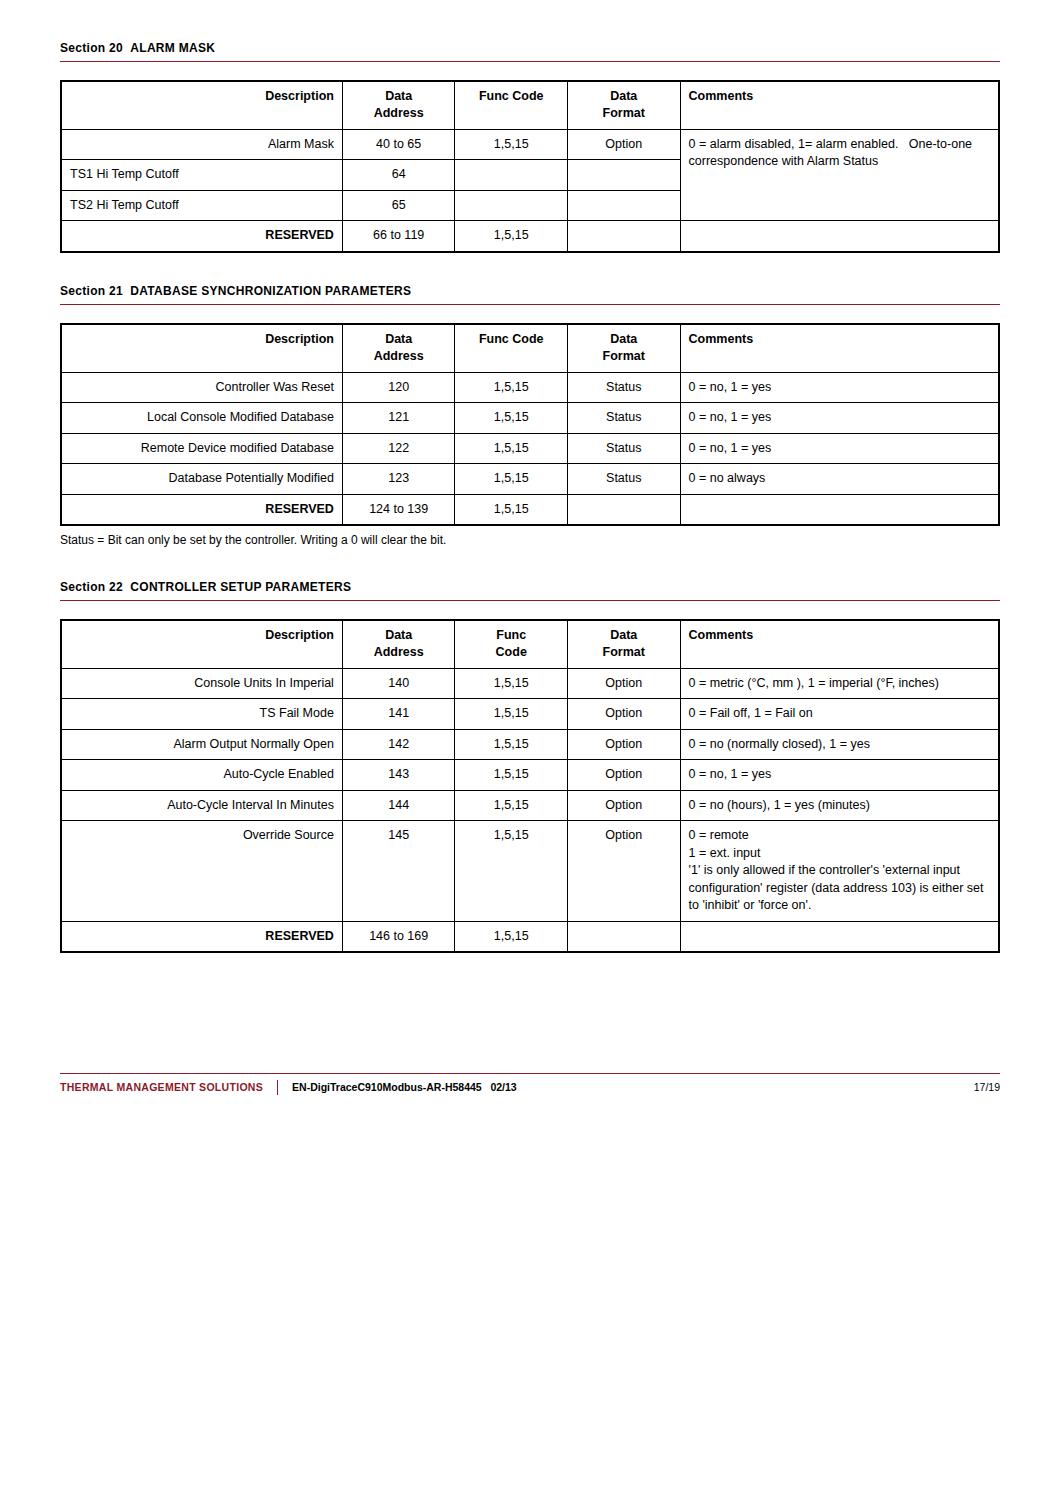Section 20 ALARM MASK
| Description | Data Address | Func Code | Data Format | Comments |
| --- | --- | --- | --- | --- |
| Alarm Mask | 40 to 65 | 1,5,15 | Option | 0 = alarm disabled, 1= alarm enabled. One-to-one correspondence with Alarm Status |
| TS1 Hi Temp Cutoff | 64 | | |
| TS2 Hi Temp Cutoff | 65 | | |
| RESERVED | 66 to 119 | 1,5,15 | | |
Section 21 DATABASE SYNCHRONIZATION PARAMETERS
| Description | Data Address | Func Code | Data Format | Comments |
| --- | --- | --- | --- | --- |
| Controller Was Reset | 120 | 1,5,15 | Status | 0 = no, 1 = yes |
| Local Console Modified Database | 121 | 1,5,15 | Status | 0 = no, 1 = yes |
| Remote Device modified Database | 122 | 1,5,15 | Status | 0 = no, 1 = yes |
| Database Potentially Modified | 123 | 1,5,15 | Status | 0 = no always |
| RESERVED | 124 to 139 | 1,5,15 | | |
Status = Bit can only be set by the controller. Writing a 0 will clear the bit.
Section 22 CONTROLLER SETUP PARAMETERS
| Description | Data Address | Func Code | Data Format | Comments |
| --- | --- | --- | --- | --- |
| Console Units In Imperial | 140 | 1,5,15 | Option | 0 = metric (°C, mm ), 1 = imperial (°F, inches) |
| TS Fail Mode | 141 | 1,5,15 | Option | 0 = Fail off, 1 = Fail on |
| Alarm Output Normally Open | 142 | 1,5,15 | Option | 0 = no (normally closed), 1 = yes |
| Auto-Cycle Enabled | 143 | 1,5,15 | Option | 0 = no, 1 = yes |
| Auto-Cycle Interval In Minutes | 144 | 1,5,15 | Option | 0 = no (hours), 1 = yes (minutes) |
| Override Source | 145 | 1,5,15 | Option | 0 = remote 1 = ext. input '1' is only allowed if the controller's 'external input configuration' register (data address 103) is either set to 'inhibit' or 'force on'. |
| RESERVED | 146 to 169 | 1,5,15 | | |
THERMAL MANAGEMENT SOLUTIONS EN-DigiTraceC910Modbus-AR-H58445 02/13
17/19